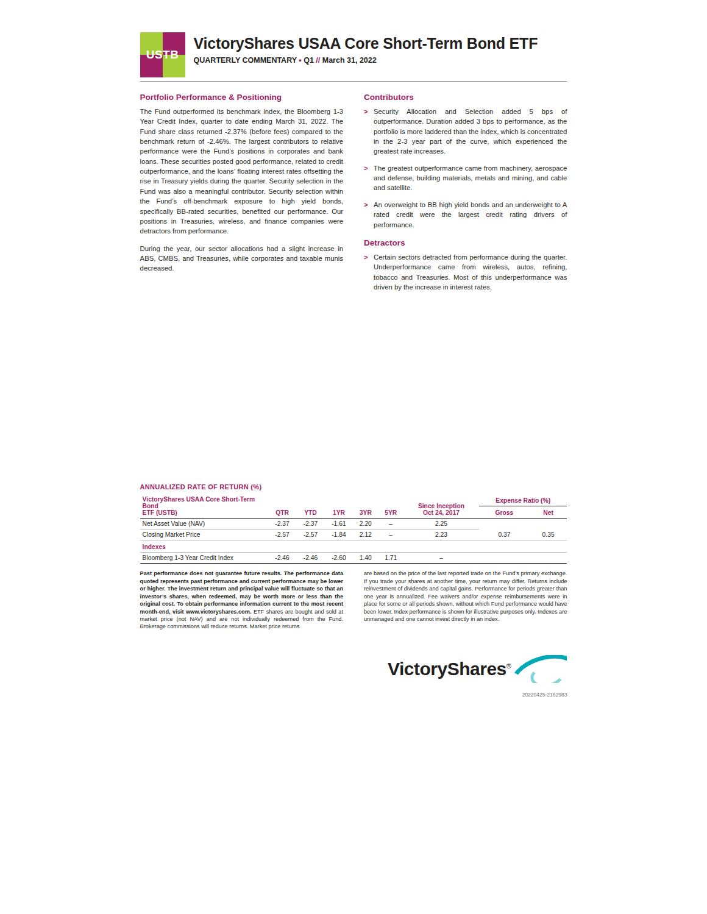USTB
VictoryShares USAA Core Short-Term Bond ETF
QUARTERLY COMMENTARY • Q1 // March 31, 2022
Portfolio Performance & Positioning
The Fund outperformed its benchmark index, the Bloomberg 1-3 Year Credit Index, quarter to date ending March 31, 2022. The Fund share class returned -2.37% (before fees) compared to the benchmark return of -2.46%. The largest contributors to relative performance were the Fund’s positions in corporates and bank loans. These securities posted good performance, related to credit outperformance, and the loans’ floating interest rates offsetting the rise in Treasury yields during the quarter. Security selection in the Fund was also a meaningful contributor. Security selection within the Fund’s off-benchmark exposure to high yield bonds, specifically BB-rated securities, benefited our performance. Our positions in Treasuries, wireless, and finance companies were detractors from performance.
During the year, our sector allocations had a slight increase in ABS, CMBS, and Treasuries, while corporates and taxable munis decreased.
Contributors
Security Allocation and Selection added 5 bps of outperformance. Duration added 3 bps to performance, as the portfolio is more laddered than the index, which is concentrated in the 2-3 year part of the curve, which experienced the greatest rate increases.
The greatest outperformance came from machinery, aerospace and defense, building materials, metals and mining, and cable and satellite.
An overweight to BB high yield bonds and an underweight to A rated credit were the largest credit rating drivers of performance.
Detractors
Certain sectors detracted from performance during the quarter. Underperformance came from wireless, autos, refining, tobacco and Treasuries. Most of this underperformance was driven by the increase in interest rates.
ANNUALIZED RATE OF RETURN (%)
| VictoryShares USAA Core Short-Term Bond ETF (USTB) | QTR | YTD | 1YR | 3YR | 5YR | Since Inception Oct 24, 2017 | Expense Ratio (%) |
| --- | --- | --- | --- | --- | --- | --- | --- |
| Gross | Net |
| Net Asset Value (NAV) | -2.37 | -2.37 | -1.61 | 2.20 | – | 2.25 | 0.37 | 0.35 |
| Closing Market Price | -2.57 | -2.57 | -1.84 | 2.12 | – | 2.23 |
| Indexes |
| Bloomberg 1-3 Year Credit Index | -2.46 | -2.46 | -2.60 | 1.40 | 1.71 | – | | |
Past performance does not guarantee future results. The performance data quoted represents past performance and current performance may be lower or higher. The investment return and principal value will fluctuate so that an investor’s shares, when redeemed, may be worth more or less than the original cost. To obtain performance information current to the most recent month-end, visit www.victoryshares.com. ETF shares are bought and sold at market price (not NAV) and are not individually redeemed from the Fund. Brokerage commissions will reduce returns. Market price returns
are based on the price of the last reported trade on the Fund’s primary exchange. If you trade your shares at another time, your return may differ. Returns include reinvestment of dividends and capital gains. Performance for periods greater than one year is annualized. Fee waivers and/or expense reimbursements were in place for some or all periods shown, without which Fund performance would have been lower. Index performance is shown for illustrative purposes only. Indexes are unmanaged and one cannot invest directly in an index.
VictoryShares®
20220425-2162983